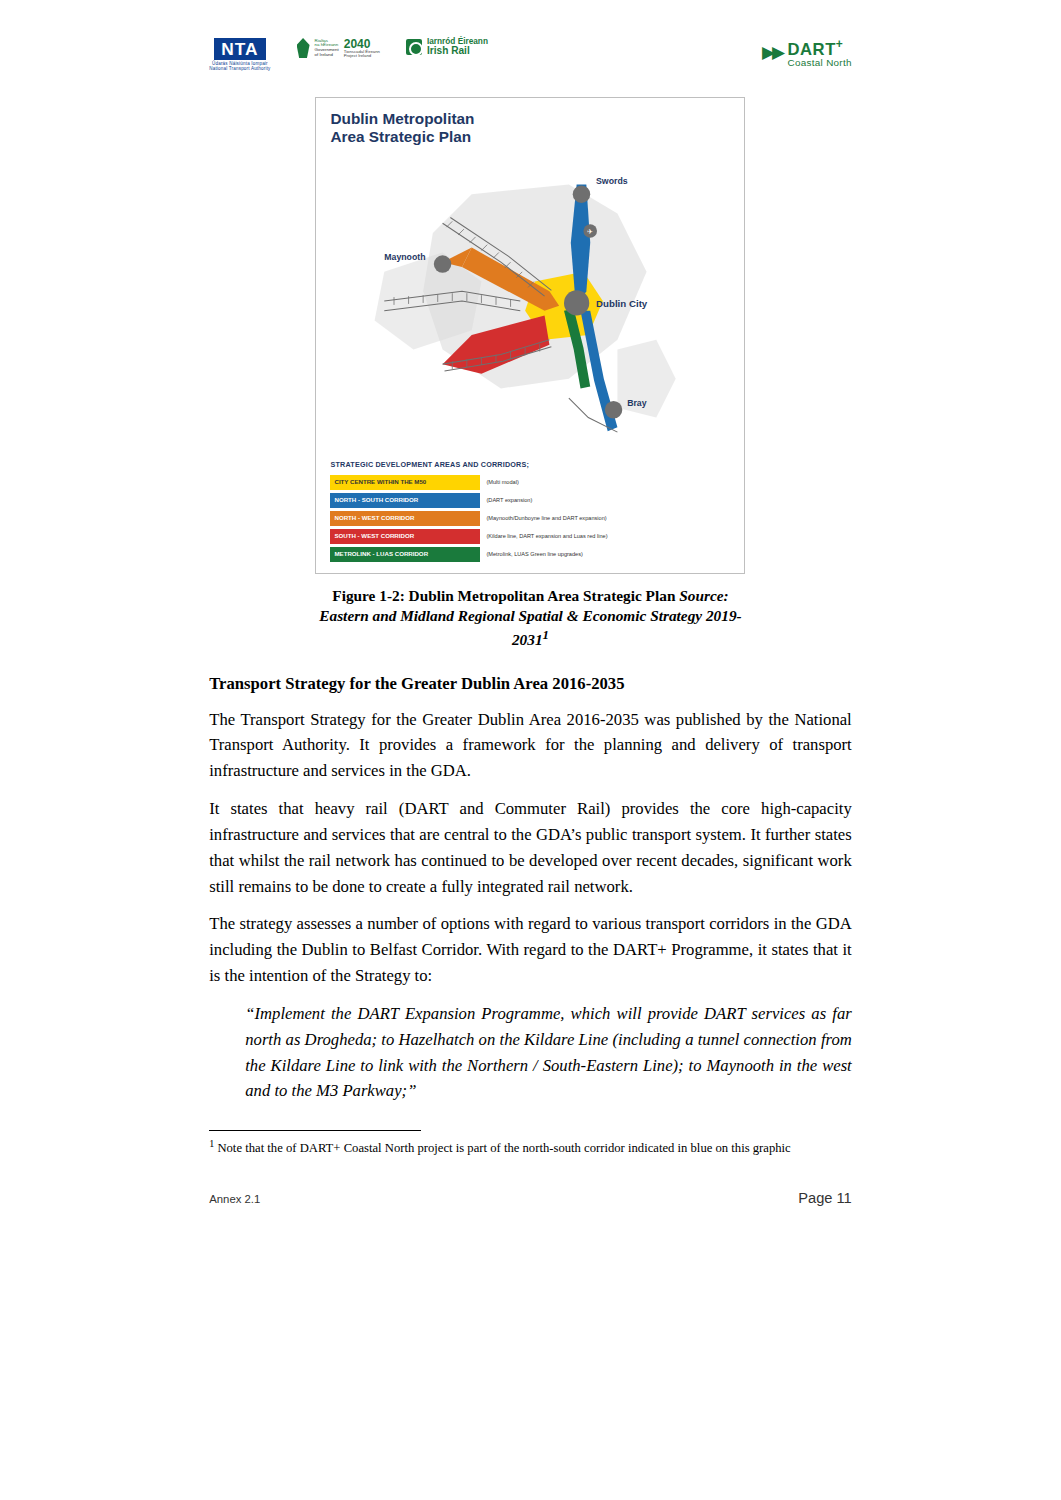NTA
Údarás Náisiúnta Iompair
National Transport Authority
Rialtas
na hÉireann
Government
of Ireland
2040 Tionscadal Éireann
Project Ireland
Iarnród Éireann
Irish Rail
▶▶
DART+
Coastal North
Dublin Metropolitan
Area Strategic Plan
✈ Swords Maynooth Dublin City Bray
STRATEGIC DEVELOPMENT AREAS AND CORRIDORS;
CITY CENTRE WITHIN THE M50
(Multi modal)
NORTH - SOUTH CORRIDOR
(DART expansion)
NORTH - WEST CORRIDOR
(Maynooth/Dunboyne line and DART expansion)
SOUTH - WEST CORRIDOR
(Kildare line, DART expansion and Luas red line)
METROLINK - LUAS CORRIDOR
(Metrolink, LUAS Green line upgrades)
Figure 1-2: Dublin Metropolitan Area Strategic Plan Source: Eastern and Midland Regional Spatial & Economic Strategy 2019-20311
Transport Strategy for the Greater Dublin Area 2016-2035
The Transport Strategy for the Greater Dublin Area 2016-2035 was published by the National Transport Authority. It provides a framework for the planning and delivery of transport infrastructure and services in the GDA.
It states that heavy rail (DART and Commuter Rail) provides the core high-capacity infrastructure and services that are central to the GDA’s public transport system. It further states that whilst the rail network has continued to be developed over recent decades, significant work still remains to be done to create a fully integrated rail network.
The strategy assesses a number of options with regard to various transport corridors in the GDA including the Dublin to Belfast Corridor. With regard to the DART+ Programme, it states that it is the intention of the Strategy to:
“Implement the DART Expansion Programme, which will provide DART services as far north as Drogheda; to Hazelhatch on the Kildare Line (including a tunnel connection from the Kildare Line to link with the Northern / South-Eastern Line); to Maynooth in the west and to the M3 Parkway;”
1 Note that the of DART+ Coastal North project is part of the north-south corridor indicated in blue on this graphic
Annex 2.1 Page 11